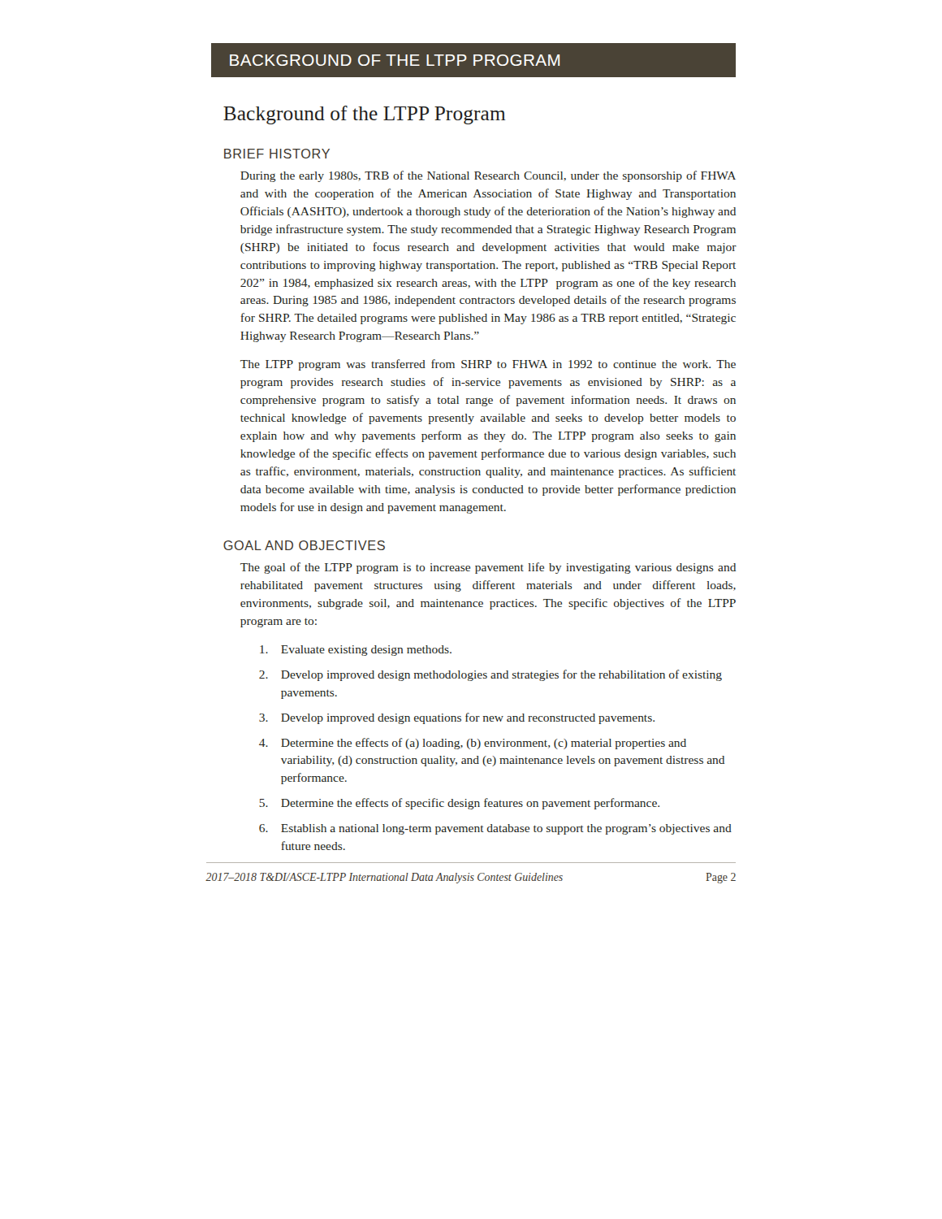BACKGROUND OF THE LTPP PROGRAM
Background of the LTPP Program
BRIEF HISTORY
During the early 1980s, TRB of the National Research Council, under the sponsorship of FHWA and with the cooperation of the American Association of State Highway and Transportation Officials (AASHTO), undertook a thorough study of the deterioration of the Nation’s highway and bridge infrastructure system. The study recommended that a Strategic Highway Research Program (SHRP) be initiated to focus research and development activities that would make major contributions to improving highway transportation. The report, published as “TRB Special Report 202” in 1984, emphasized six research areas, with the LTPP program as one of the key research areas. During 1985 and 1986, independent contractors developed details of the research programs for SHRP. The detailed programs were published in May 1986 as a TRB report entitled, “Strategic Highway Research Program—Research Plans.”
The LTPP program was transferred from SHRP to FHWA in 1992 to continue the work. The program provides research studies of in-service pavements as envisioned by SHRP: as a comprehensive program to satisfy a total range of pavement information needs. It draws on technical knowledge of pavements presently available and seeks to develop better models to explain how and why pavements perform as they do. The LTPP program also seeks to gain knowledge of the specific effects on pavement performance due to various design variables, such as traffic, environment, materials, construction quality, and maintenance practices. As sufficient data become available with time, analysis is conducted to provide better performance prediction models for use in design and pavement management.
GOAL AND OBJECTIVES
The goal of the LTPP program is to increase pavement life by investigating various designs and rehabilitated pavement structures using different materials and under different loads, environments, subgrade soil, and maintenance practices. The specific objectives of the LTPP program are to:
Evaluate existing design methods.
Develop improved design methodologies and strategies for the rehabilitation of existing pavements.
Develop improved design equations for new and reconstructed pavements.
Determine the effects of (a) loading, (b) environment, (c) material properties and variability, (d) construction quality, and (e) maintenance levels on pavement distress and performance.
Determine the effects of specific design features on pavement performance.
Establish a national long-term pavement database to support the program’s objectives and future needs.
2017–2018 T&DI/ASCE-LTPP International Data Analysis Contest Guidelines
Page 2